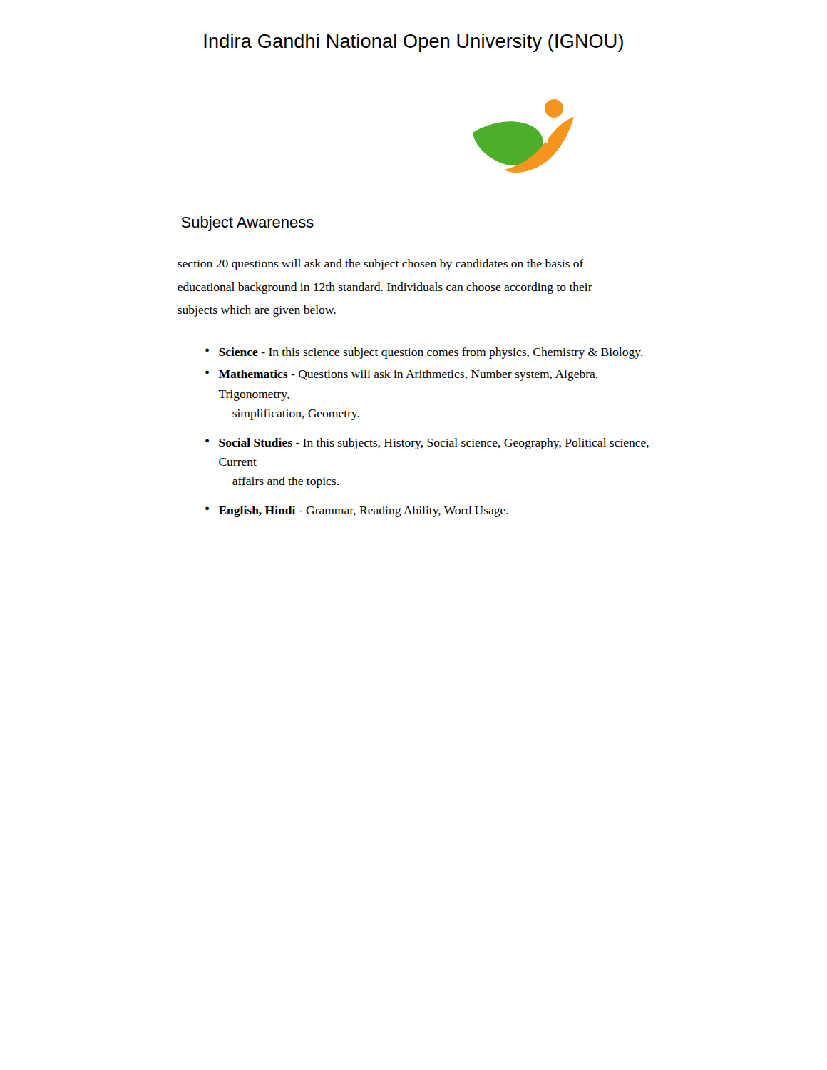Indira Gandhi National Open University (IGNOU)
Subject Awareness
section 20 questions will ask and the subject chosen by candidates on the basis of educational background in 12th standard. Individuals can choose according to their subjects which are given below.
Science - In this science subject question comes from physics, Chemistry & Biology.
Mathematics - Questions will ask in Arithmetics, Number system, Algebra, Trigonometry,simplification, Geometry.
Social Studies - In this subjects, History, Social science, Geography, Political science, Currentaffairs and the topics.
English, Hindi - Grammar, Reading Ability, Word Usage.